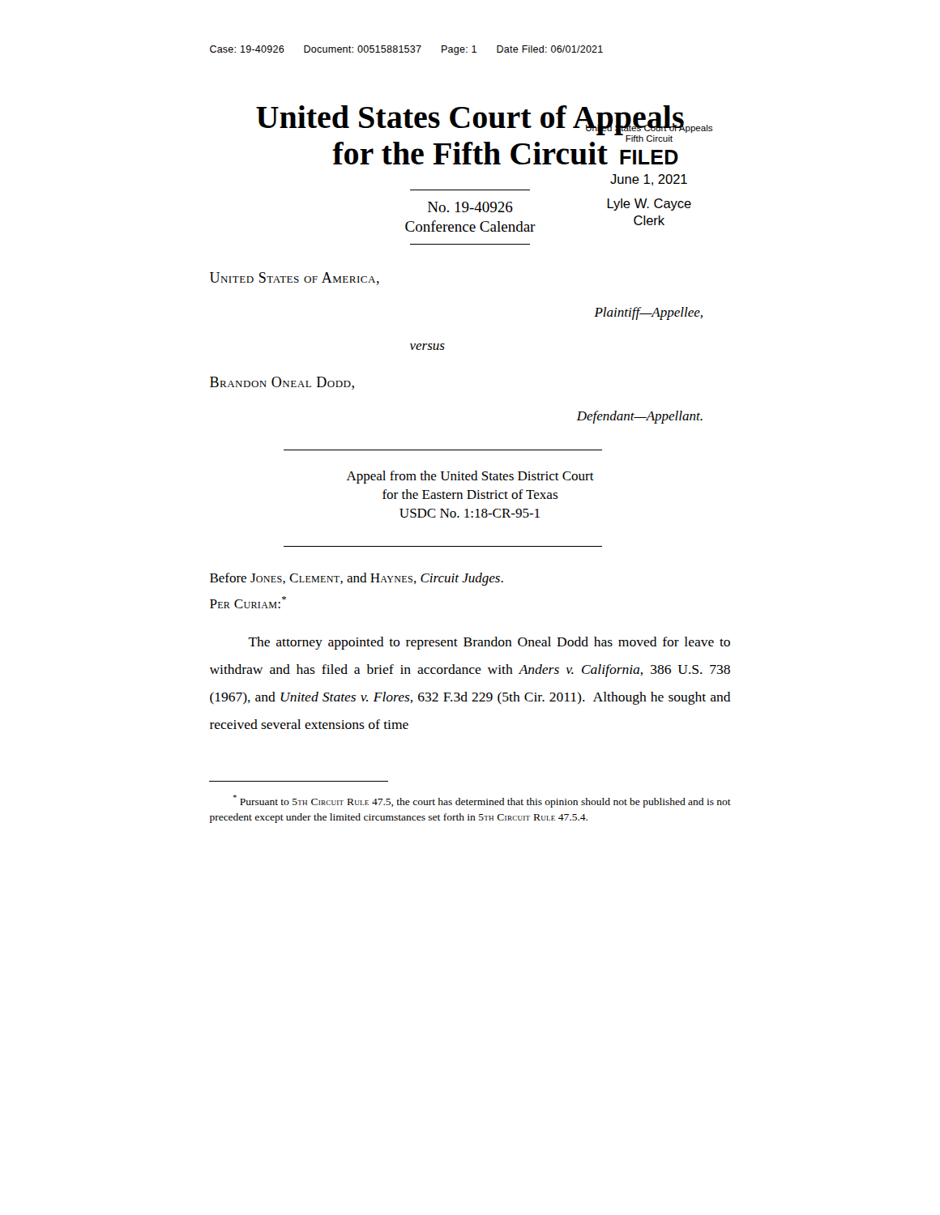Case: 19-40926 Document: 00515881537 Page: 1 Date Filed: 06/01/2021
United States Court of Appeals for the Fifth Circuit
United States Court of Appeals
Fifth Circuit
FILED
June 1, 2021
Lyle W. Cayce
Clerk
No. 19-40926
Conference Calendar
United States of America,
Plaintiff—Appellee,
versus
Brandon Oneal Dodd,
Defendant—Appellant.
Appeal from the United States District Court
for the Eastern District of Texas
USDC No. 1:18-CR-95-1
Before Jones, Clement, and Haynes, Circuit Judges.
Per Curiam:*
The attorney appointed to represent Brandon Oneal Dodd has moved for leave to withdraw and has filed a brief in accordance with Anders v. California, 386 U.S. 738 (1967), and United States v. Flores, 632 F.3d 229 (5th Cir. 2011). Although he sought and received several extensions of time
* Pursuant to 5th Circuit Rule 47.5, the court has determined that this opinion should not be published and is not precedent except under the limited circumstances set forth in 5th Circuit Rule 47.5.4.